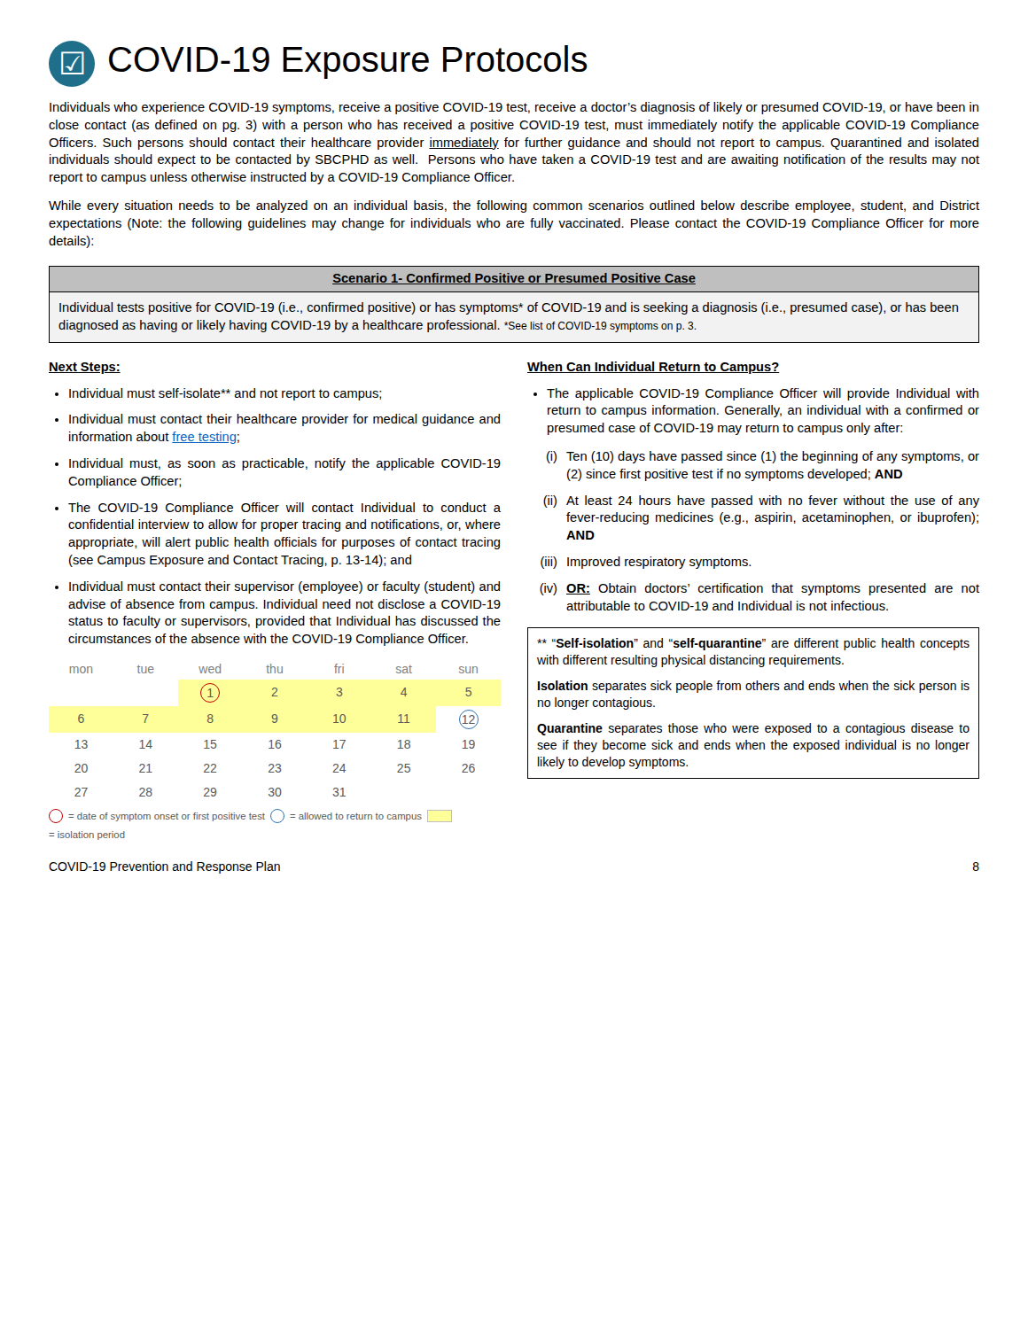☑
COVID-19 Exposure Protocols
Individuals who experience COVID-19 symptoms, receive a positive COVID-19 test, receive a doctor’s diagnosis of likely or presumed COVID-19, or have been in close contact (as defined on pg. 3) with a person who has received a positive COVID-19 test, must immediately notify the applicable COVID-19 Compliance Officers. Such persons should contact their healthcare provider immediately for further guidance and should not report to campus. Quarantined and isolated individuals should expect to be contacted by SBCPHD as well. Persons who have taken a COVID-19 test and are awaiting notification of the results may not report to campus unless otherwise instructed by a COVID-19 Compliance Officer.
While every situation needs to be analyzed on an individual basis, the following common scenarios outlined below describe employee, student, and District expectations (Note: the following guidelines may change for individuals who are fully vaccinated. Please contact the COVID-19 Compliance Officer for more details):
Scenario 1- Confirmed Positive or Presumed Positive Case
Individual tests positive for COVID-19 (i.e., confirmed positive) or has symptoms* of COVID-19 and is seeking a diagnosis (i.e., presumed case), or has been diagnosed as having or likely having COVID-19 by a healthcare professional. *See list of COVID-19 symptoms on p. 3.
Next Steps:
Individual must self-isolate** and not report to campus;
Individual must contact their healthcare provider for medical guidance and information about free testing;
Individual must, as soon as practicable, notify the applicable COVID-19 Compliance Officer;
The COVID-19 Compliance Officer will contact Individual to conduct a confidential interview to allow for proper tracing and notifications, or, where appropriate, will alert public health officials for purposes of contact tracing (see Campus Exposure and Contact Tracing, p. 13-14); and
Individual must contact their supervisor (employee) or faculty (student) and advise of absence from campus. Individual need not disclose a COVID-19 status to faculty or supervisors, provided that Individual has discussed the circumstances of the absence with the COVID-19 Compliance Officer.
| mon | tue | wed | thu | fri | sat | sun |
| --- | --- | --- | --- | --- | --- | --- |
| | | 1 | 2 | 3 | 4 | 5 |
| 6 | 7 | 8 | 9 | 10 | 11 | 12 |
| 13 | 14 | 15 | 16 | 17 | 18 | 19 |
| 20 | 21 | 22 | 23 | 24 | 25 | 26 |
| 27 | 28 | 29 | 30 | 31 | | |
= date of symptom onset or first positive test = allowed to return to campus = isolation period
When Can Individual Return to Campus?
The applicable COVID-19 Compliance Officer will provide Individual with return to campus information. Generally, an individual with a confirmed or presumed case of COVID-19 may return to campus only after:
(i) Ten (10) days have passed since (1) the beginning of any symptoms, or (2) since first positive test if no symptoms developed; AND
(ii) At least 24 hours have passed with no fever without the use of any fever-reducing medicines (e.g., aspirin, acetaminophen, or ibuprofen); AND
(iii) Improved respiratory symptoms.
(iv) OR: Obtain doctors’ certification that symptoms presented are not attributable to COVID-19 and Individual is not infectious.
** “Self-isolation” and “self-quarantine” are different public health concepts with different resulting physical distancing requirements.
Isolation separates sick people from others and ends when the sick person is no longer contagious.
Quarantine separates those who were exposed to a contagious disease to see if they become sick and ends when the exposed individual is no longer likely to develop symptoms.
COVID-19 Prevention and Response Plan 8